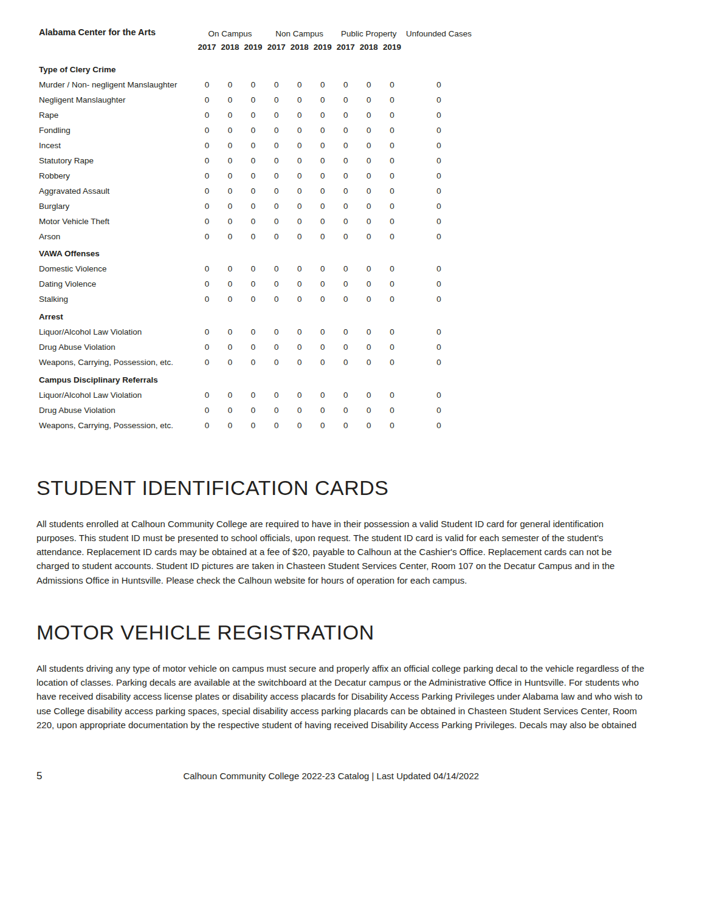| Alabama Center for the Arts | On Campus | Non Campus | Public Property | Unfounded Cases |
| --- | --- | --- | --- | --- |
| | 2017 | 2018 | 2019 | 2017 | 2018 | 2019 | 2017 | 2018 | 2019 | |
| Type of Clery Crime |
| Murder / Non- negligent Manslaughter | 0 | 0 | 0 | 0 | 0 | 0 | 0 | 0 | 0 | 0 |
| Negligent Manslaughter | 0 | 0 | 0 | 0 | 0 | 0 | 0 | 0 | 0 | 0 |
| Rape | 0 | 0 | 0 | 0 | 0 | 0 | 0 | 0 | 0 | 0 |
| Fondling | 0 | 0 | 0 | 0 | 0 | 0 | 0 | 0 | 0 | 0 |
| Incest | 0 | 0 | 0 | 0 | 0 | 0 | 0 | 0 | 0 | 0 |
| Statutory Rape | 0 | 0 | 0 | 0 | 0 | 0 | 0 | 0 | 0 | 0 |
| Robbery | 0 | 0 | 0 | 0 | 0 | 0 | 0 | 0 | 0 | 0 |
| Aggravated Assault | 0 | 0 | 0 | 0 | 0 | 0 | 0 | 0 | 0 | 0 |
| Burglary | 0 | 0 | 0 | 0 | 0 | 0 | 0 | 0 | 0 | 0 |
| Motor Vehicle Theft | 0 | 0 | 0 | 0 | 0 | 0 | 0 | 0 | 0 | 0 |
| Arson | 0 | 0 | 0 | 0 | 0 | 0 | 0 | 0 | 0 | 0 |
| VAWA Offenses |
| Domestic Violence | 0 | 0 | 0 | 0 | 0 | 0 | 0 | 0 | 0 | 0 |
| Dating Violence | 0 | 0 | 0 | 0 | 0 | 0 | 0 | 0 | 0 | 0 |
| Stalking | 0 | 0 | 0 | 0 | 0 | 0 | 0 | 0 | 0 | 0 |
| Arrest |
| Liquor/Alcohol Law Violation | 0 | 0 | 0 | 0 | 0 | 0 | 0 | 0 | 0 | 0 |
| Drug Abuse Violation | 0 | 0 | 0 | 0 | 0 | 0 | 0 | 0 | 0 | 0 |
| Weapons, Carrying, Possession, etc. | 0 | 0 | 0 | 0 | 0 | 0 | 0 | 0 | 0 | 0 |
| Campus Disciplinary Referrals |
| Liquor/Alcohol Law Violation | 0 | 0 | 0 | 0 | 0 | 0 | 0 | 0 | 0 | 0 |
| Drug Abuse Violation | 0 | 0 | 0 | 0 | 0 | 0 | 0 | 0 | 0 | 0 |
| Weapons, Carrying, Possession, etc. | 0 | 0 | 0 | 0 | 0 | 0 | 0 | 0 | 0 | 0 |
STUDENT IDENTIFICATION CARDS
All students enrolled at Calhoun Community College are required to have in their possession a valid Student ID card for general identification purposes. This student ID must be presented to school officials, upon request. The student ID card is valid for each semester of the student's attendance. Replacement ID cards may be obtained at a fee of $20, payable to Calhoun at the Cashier's Office. Replacement cards can not be charged to student accounts. Student ID pictures are taken in Chasteen Student Services Center, Room 107 on the Decatur Campus and in the Admissions Office in Huntsville. Please check the Calhoun website for hours of operation for each campus.
MOTOR VEHICLE REGISTRATION
All students driving any type of motor vehicle on campus must secure and properly affix an official college parking decal to the vehicle regardless of the location of classes. Parking decals are available at the switchboard at the Decatur campus or the Administrative Office in Huntsville. For students who have received disability access license plates or disability access placards for Disability Access Parking Privileges under Alabama law and who wish to use College disability access parking spaces, special disability access parking placards can be obtained in Chasteen Student Services Center, Room 220, upon appropriate documentation by the respective student of having received Disability Access Parking Privileges. Decals may also be obtained
5
Calhoun Community College 2022-23 Catalog | Last Updated 04/14/2022